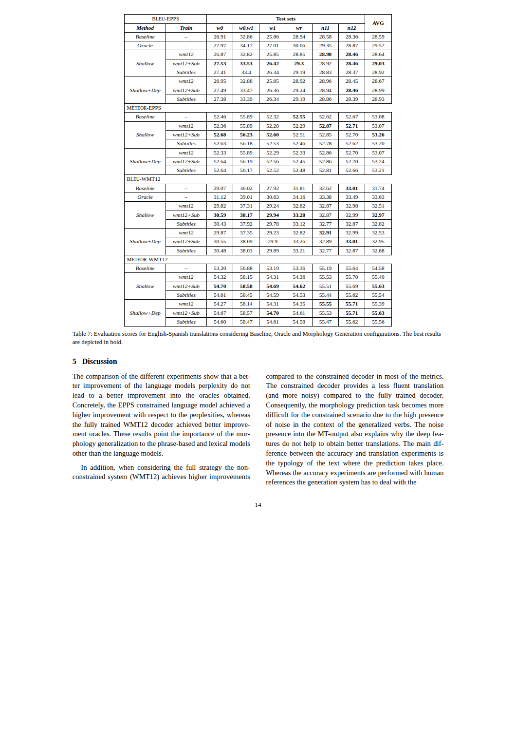| B LEU -EPPS | Test sets | AVG |
| --- | --- | --- |
| Method | Train | w0 | w0.w1 | w1 | wr | n11 | n12 |
| Baseline | – | 26.91 | 32.86 | 25.86 | 28.94 | 28.58 | 28.36 | 28.59 |
| Oracle | – | 27.97 | 34.17 | 27.01 | 30.06 | 29.35 | 28.87 | 29.57 |
| Shallow | wmt12 | 26.87 | 32.82 | 25.85 | 28.85 | 28.98 | 28.46 | 28.64 |
| wmt12+Sub | 27.53 | 33.53 | 26.42 | 29.3 | 28.92 | 28.46 | 29.03 |
| Subtitles | 27.41 | 33.4 | 26.34 | 29.19 | 28.83 | 28.37 | 28.92 |
| Shallow+Dep | wmt12 | 26.95 | 32.88 | 25.85 | 28.92 | 28.96 | 28.45 | 28.67 |
| wmt12+Sub | 27.49 | 33.47 | 26.36 | 29.24 | 28.94 | 28.46 | 28.99 |
| Subtitles | 27.38 | 33.39 | 26.34 | 29.19 | 28.86 | 28.39 | 28.93 |
| M ETEOR -EPPS |
| Baseline | – | 52.46 | 55.89 | 52.32 | 52.55 | 52.62 | 52.67 | 53.08 |
| Shallow | wmt12 | 52.36 | 55.89 | 52.28 | 52.29 | 52.87 | 52.71 | 53.07 |
| wmt12+Sub | 52.68 | 56.23 | 52.60 | 52.51 | 52.85 | 52.70 | 53.26 |
| Subtitles | 52.63 | 56.18 | 52.53 | 52.46 | 52.78 | 52.62 | 53.20 |
| Shallow+Dep | wmt12 | 52.33 | 55.89 | 52.29 | 52.33 | 52.86 | 52.70 | 53.07 |
| wmt12+Sub | 52.64 | 56.19 | 52.56 | 52.45 | 52.86 | 52.70 | 53.24 |
| Subtitles | 52.64 | 56.17 | 52.52 | 52.48 | 52.81 | 52.66 | 53.21 |
| B LEU -WMT12 |
| Baseline | – | 29.07 | 36.02 | 27.92 | 31.81 | 32.62 | 33.01 | 31.74 |
| Oracle | – | 31.12 | 39.01 | 30.63 | 34.16 | 33.38 | 33.49 | 33.63 |
| Shallow | wmt12 | 29.82 | 37.31 | 29.24 | 32.82 | 32.87 | 32.98 | 32.51 |
| wmt12+Sub | 30.59 | 38.17 | 29.94 | 33.28 | 32.87 | 32.99 | 32.97 |
| Subtitles | 30.43 | 37.92 | 29.78 | 33.12 | 32.77 | 32.87 | 32.82 |
| Shallow+Dep | wmt12 | 29.87 | 37.35 | 29.23 | 32.82 | 32.91 | 32.99 | 32.53 |
| wmt12+Sub | 30.55 | 38.09 | 29.9 | 33.26 | 32.89 | 33.01 | 32.95 |
| Subtitles | 30.48 | 38.03 | 29.89 | 33.21 | 32.77 | 32.87 | 32.88 |
| M ETEOR -WMT12 |
| Baseline | – | 53.20 | 56.88 | 53.19 | 53.36 | 55.19 | 55.64 | 54.58 |
| Shallow | wmt12 | 54.32 | 58.15 | 54.31 | 54.36 | 55.53 | 55.70 | 55.40 |
| wmt12+Sub | 54.70 | 58.58 | 54.69 | 54.62 | 55.51 | 55.69 | 55.63 |
| Subtitles | 54.61 | 58.45 | 54.59 | 54.53 | 55.44 | 55.62 | 55.54 |
| Shallow+Dep | wmt12 | 54.27 | 58.14 | 54.31 | 54.35 | 55.55 | 55.71 | 55.39 |
| wmt12+Sub | 54.67 | 58.57 | 54.70 | 54.61 | 55.53 | 55.71 | 55.63 |
| Subtitles | 54.60 | 58.47 | 54.61 | 54.58 | 55.47 | 55.62 | 55.56 |
Table 7: Evaluation scores for English-Spanish translations considering Baseline, Oracle and Morphology Generation configurations. The best results are depicted in bold.
5 Discussion
The comparison of the different experiments show that a better improvement of the language models perplexity do not lead to a better improvement into the oracles obtained. Concretely, the EPPS constrained language model achieved a higher improvement with respect to the perplexities, whereas the fully trained WMT12 decoder achieved better improvement oracles. These results point the importance of the morphology generalization to the phrase-based and lexical models other than the language models.
In addition, when considering the full strategy the non-constrained system (WMT12) achieves higher improvements compared to the constrained decoder in most of the metrics. The constrained decoder provides a less fluent translation (and more noisy) compared to the fully trained decoder. Consequently, the morphology prediction task becomes more difficult for the constrained scenario due to the high presence of noise in the context of the generalized verbs. The noise presence into the MT-output also explains why the deep features do not help to obtain better translations. The main difference between the accuracy and translation experiments is the typology of the text where the prediction takes place. Whereas the accuracy experiments are performed with human references the generation system has to deal with the
14